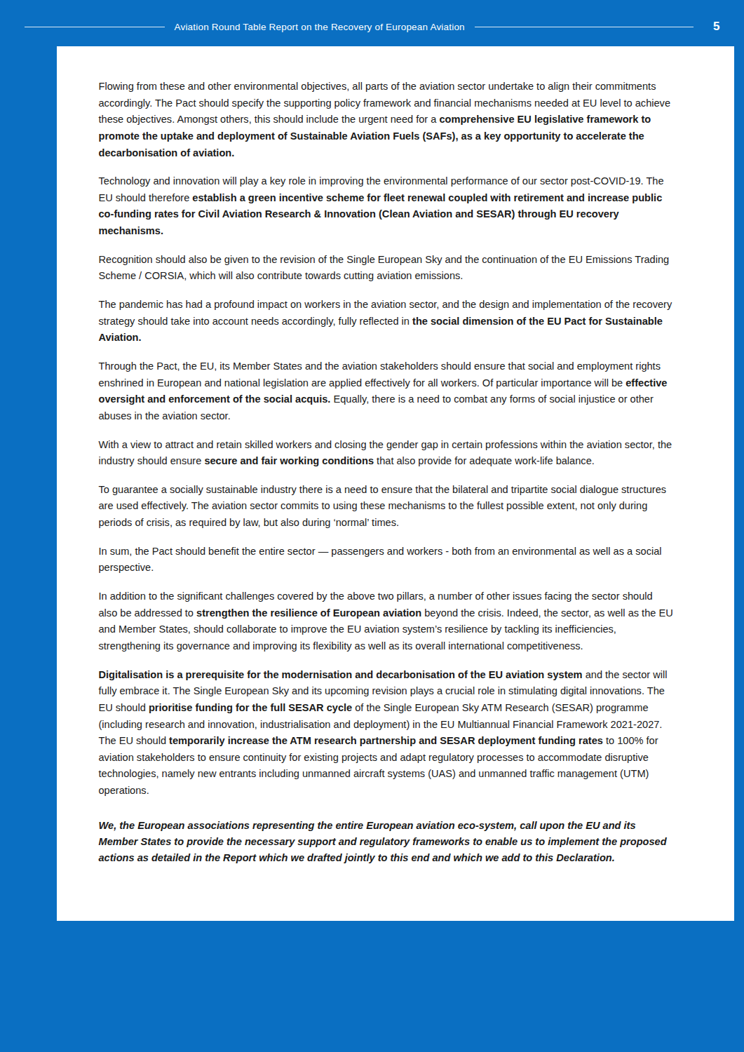Aviation Round Table Report on the Recovery of European Aviation
5
Flowing from these and other environmental objectives, all parts of the aviation sector undertake to align their commitments accordingly. The Pact should specify the supporting policy framework and financial mechanisms needed at EU level to achieve these objectives. Amongst others, this should include the urgent need for a comprehensive EU legislative framework to promote the uptake and deployment of Sustainable Aviation Fuels (SAFs), as a key opportunity to accelerate the decarbonisation of aviation.
Technology and innovation will play a key role in improving the environmental performance of our sector post-COVID-19. The EU should therefore establish a green incentive scheme for fleet renewal coupled with retirement and increase public co-funding rates for Civil Aviation Research & Innovation (Clean Aviation and SESAR) through EU recovery mechanisms.
Recognition should also be given to the revision of the Single European Sky and the continuation of the EU Emissions Trading Scheme / CORSIA, which will also contribute towards cutting aviation emissions.
The pandemic has had a profound impact on workers in the aviation sector, and the design and implementation of the recovery strategy should take into account needs accordingly, fully reflected in the social dimension of the EU Pact for Sustainable Aviation.
Through the Pact, the EU, its Member States and the aviation stakeholders should ensure that social and employment rights enshrined in European and national legislation are applied effectively for all workers. Of particular importance will be effective oversight and enforcement of the social acquis. Equally, there is a need to combat any forms of social injustice or other abuses in the aviation sector.
With a view to attract and retain skilled workers and closing the gender gap in certain professions within the aviation sector, the industry should ensure secure and fair working conditions that also provide for adequate work-life balance.
To guarantee a socially sustainable industry there is a need to ensure that the bilateral and tripartite social dialogue structures are used effectively. The aviation sector commits to using these mechanisms to the fullest possible extent, not only during periods of crisis, as required by law, but also during ‘normal’ times.
In sum, the Pact should benefit the entire sector — passengers and workers - both from an environmental as well as a social perspective.
In addition to the significant challenges covered by the above two pillars, a number of other issues facing the sector should also be addressed to strengthen the resilience of European aviation beyond the crisis. Indeed, the sector, as well as the EU and Member States, should collaborate to improve the EU aviation system’s resilience by tackling its inefficiencies, strengthening its governance and improving its flexibility as well as its overall international competitiveness.
Digitalisation is a prerequisite for the modernisation and decarbonisation of the EU aviation system and the sector will fully embrace it. The Single European Sky and its upcoming revision plays a crucial role in stimulating digital innovations. The EU should prioritise funding for the full SESAR cycle of the Single European Sky ATM Research (SESAR) programme (including research and innovation, industrialisation and deployment) in the EU Multiannual Financial Framework 2021-2027. The EU should temporarily increase the ATM research partnership and SESAR deployment funding rates to 100% for aviation stakeholders to ensure continuity for existing projects and adapt regulatory processes to accommodate disruptive technologies, namely new entrants including unmanned aircraft systems (UAS) and unmanned traffic management (UTM) operations.
We, the European associations representing the entire European aviation eco-system, call upon the EU and its Member States to provide the necessary support and regulatory frameworks to enable us to implement the proposed actions as detailed in the Report which we drafted jointly to this end and which we add to this Declaration.